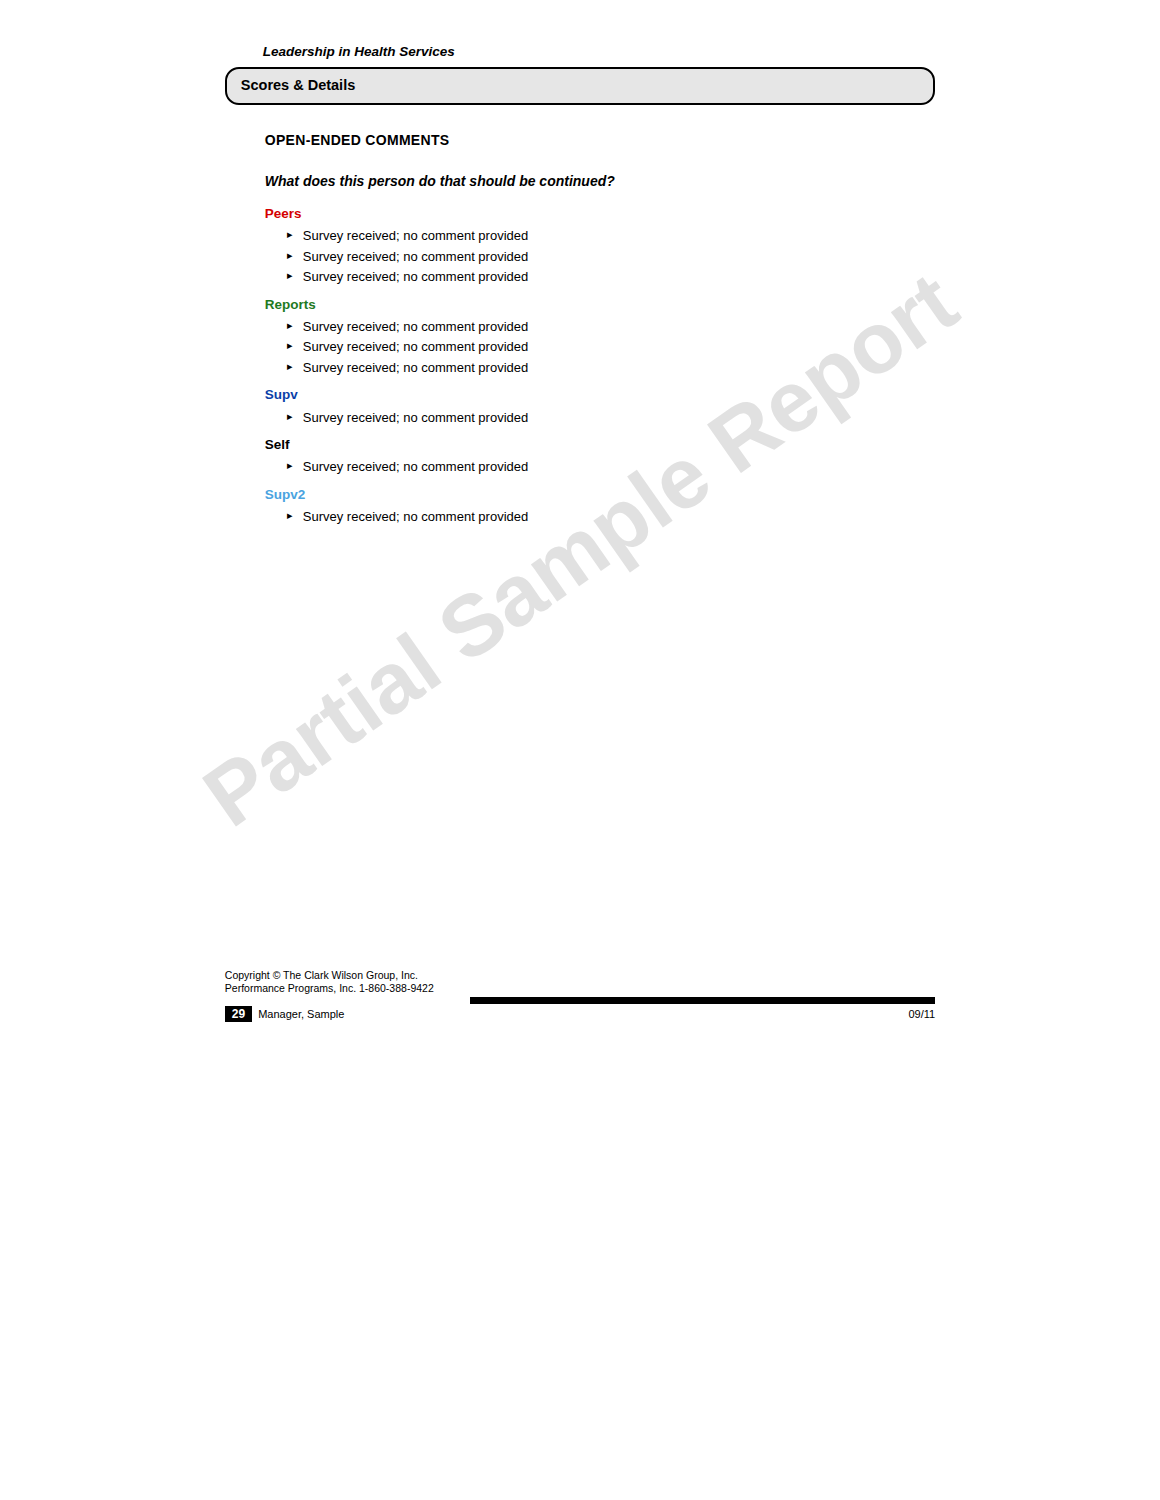Partial Sample Report
Leadership in Health Services
Scores & Details
OPEN-ENDED COMMENTS
What does this person do that should be continued?
Peers
Survey received; no comment provided
Survey received; no comment provided
Survey received; no comment provided
Reports
Survey received; no comment provided
Survey received; no comment provided
Survey received; no comment provided
Supv
Survey received; no comment provided
Self
Survey received; no comment provided
Supv2
Survey received; no comment provided
Copyright © The Clark Wilson Group, Inc.
Performance Programs, Inc. 1-860-388-9422
29 Manager, Sample
09/11